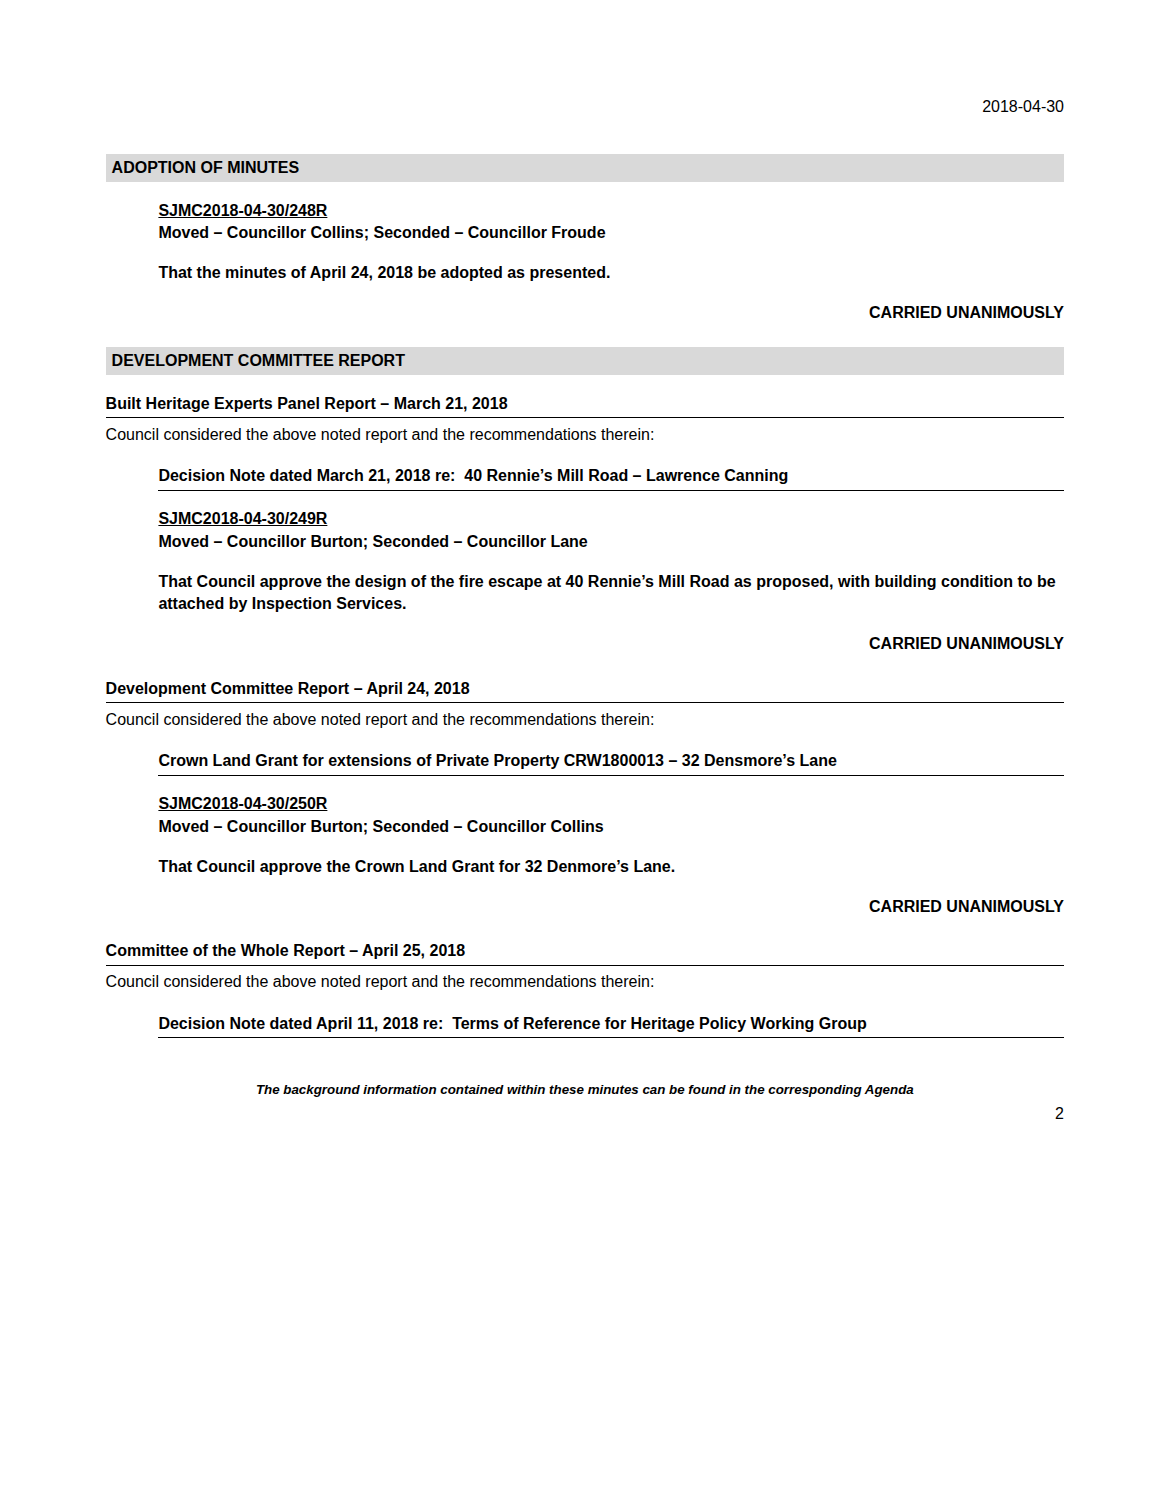2018-04-30
ADOPTION OF MINUTES
SJMC2018-04-30/248R
Moved – Councillor Collins; Seconded – Councillor Froude
That the minutes of April 24, 2018 be adopted as presented.
CARRIED UNANIMOUSLY
DEVELOPMENT COMMITTEE REPORT
Built Heritage Experts Panel Report – March 21, 2018
Council considered the above noted report and the recommendations therein:
Decision Note dated March 21, 2018 re: 40 Rennie’s Mill Road – Lawrence Canning
SJMC2018-04-30/249R
Moved – Councillor Burton; Seconded – Councillor Lane
That Council approve the design of the fire escape at 40 Rennie’s Mill Road as proposed, with building condition to be attached by Inspection Services.
CARRIED UNANIMOUSLY
Development Committee Report – April 24, 2018
Council considered the above noted report and the recommendations therein:
Crown Land Grant for extensions of Private Property CRW1800013 – 32 Densmore’s Lane
SJMC2018-04-30/250R
Moved – Councillor Burton; Seconded – Councillor Collins
That Council approve the Crown Land Grant for 32 Denmore’s Lane.
CARRIED UNANIMOUSLY
Committee of the Whole Report – April 25, 2018
Council considered the above noted report and the recommendations therein:
Decision Note dated April 11, 2018 re: Terms of Reference for Heritage Policy Working Group
The background information contained within these minutes can be found in the corresponding Agenda
2